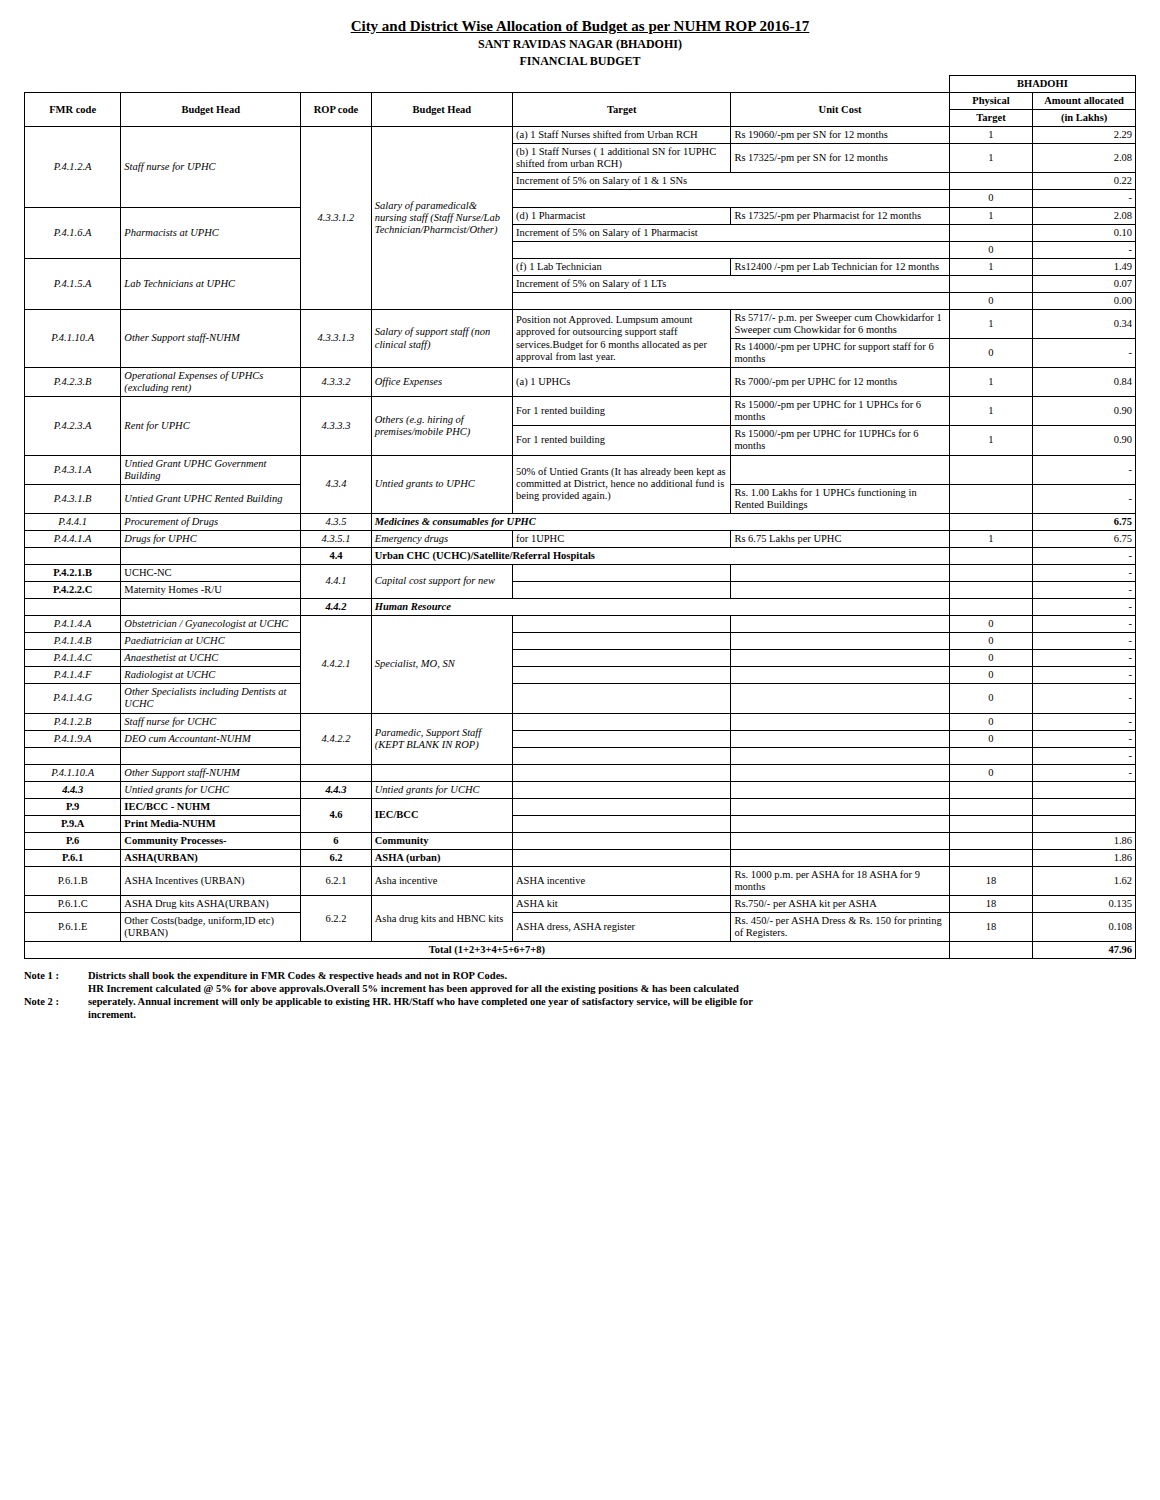City and District Wise Allocation of Budget as per NUHM ROP 2016-17
SANT RAVIDAS NAGAR (BHADOHI)
FINANCIAL BUDGET
| | BHADOHI |
| --- | --- |
| FMR code | Budget Head | ROP code | Budget Head | Target | Unit Cost | Physical | Amount allocated |
| Target | (in Lakhs) |
| P.4.1.2.A | Staff nurse for UPHC | 4.3.3.1.2 | Salary of paramedical& nursing staff (Staff Nurse/Lab Technician/Pharmcist/Other) | (a) 1 Staff Nurses shifted from Urban RCH | Rs 19060/-pm per SN for 12 months | 1 | 2.29 |
| (b) 1 Staff Nurses ( 1 additional SN for 1UPHC shifted from urban RCH) | Rs 17325/-pm per SN for 12 months | 1 | 2.08 |
| Increment of 5% on Salary of 1 & 1 SNs | | 0.22 |
| | 0 | - |
| P.4.1.6.A | Pharmacists at UPHC | (d) 1 Pharmacist | Rs 17325/-pm per Pharmacist for 12 months | 1 | 2.08 |
| Increment of 5% on Salary of 1 Pharmacist | | 0.10 |
| | 0 | - |
| P.4.1.5.A | Lab Technicians at UPHC | (f) 1 Lab Technician | Rs12400 /-pm per Lab Technician for 12 months | 1 | 1.49 |
| Increment of 5% on Salary of 1 LTs | | 0.07 |
| | 0 | 0.00 |
| P.4.1.10.A | Other Support staff-NUHM | 4.3.3.1.3 | Salary of support staff (non clinical staff) | Position not Approved. Lumpsum amount approved for outsourcing support staff services.Budget for 6 months allocated as per approval from last year. | Rs 5717/- p.m. per Sweeper cum Chowkidarfor 1 Sweeper cum Chowkidar for 6 months | 1 | 0.34 |
| Rs 14000/-pm per UPHC for support staff for 6 months | 0 | - |
| P.4.2.3.B | Operational Expenses of UPHCs (excluding rent) | 4.3.3.2 | Office Expenses | (a) 1 UPHCs | Rs 7000/-pm per UPHC for 12 months | 1 | 0.84 |
| P.4.2.3.A | Rent for UPHC | 4.3.3.3 | Others (e.g. hiring of premises/mobile PHC) | For 1 rented building | Rs 15000/-pm per UPHC for 1 UPHCs for 6 months | 1 | 0.90 |
| For 1 rented building | Rs 15000/-pm per UPHC for 1UPHCs for 6 months | 1 | 0.90 |
| P.4.3.1.A | Untied Grant UPHC Government Building | 4.3.4 | Untied grants to UPHC | 50% of Untied Grants (It has already been kept as committed at District, hence no additional fund is being provided again.) | | | - |
| P.4.3.1.B | Untied Grant UPHC Rented Building | Rs. 1.00 Lakhs for 1 UPHCs functioning in Rented Buildings | | - |
| P.4.4.1 | Procurement of Drugs | 4.3.5 | Medicines & consumables for UPHC | | 6.75 |
| P.4.4.1.A | Drugs for UPHC | 4.3.5.1 | Emergency drugs | for 1UPHC | Rs 6.75 Lakhs per UPHC | 1 | 6.75 |
| | | 4.4 | Urban CHC (UCHC)/Satellite/Referral Hospitals | | - |
| P.4.2.1.B | UCHC-NC | 4.4.1 | Capital cost support for new | | | | - |
| P.4.2.2.C | Maternity Homes -R/U | | | | - |
| | | 4.4.2 | Human Resource | | - |
| P.4.1.4.A | Obstetrician / Gyanecologist at UCHC | 4.4.2.1 | Specialist, MO, SN | | | 0 | - |
| P.4.1.4.B | Paediatrician at UCHC | | | 0 | - |
| P.4.1.4.C | Anaesthetist at UCHC | | | 0 | - |
| P.4.1.4.F | Radiologist at UCHC | | | 0 | - |
| P.4.1.4.G | Other Specialists including Dentists at UCHC | | | 0 | - |
| P.4.1.2.B | Staff nurse for UCHC | 4.4.2.2 | Paramedic, Support Staff (KEPT BLANK IN ROP) | | | 0 | - |
| P.4.1.9.A | DEO cum Accountant-NUHM | | | 0 | - |
| | | | | | - |
| P.4.1.10.A | Other Support staff-NUHM | | | | | 0 | - |
| 4.4.3 | Untied grants for UCHC | 4.4.3 | Untied grants for UCHC | | | | |
| P.9 | IEC/BCC - NUHM | 4.6 | IEC/BCC | | | | |
| P.9.A | Print Media-NUHM | | | | |
| P.6 | Community Processes- | 6 | Community | | | | 1.86 |
| P.6.1 | ASHA(URBAN) | 6.2 | ASHA (urban) | | | | 1.86 |
| P.6.1.B | ASHA Incentives (URBAN) | 6.2.1 | Asha incentive | ASHA incentive | Rs. 1000 p.m. per ASHA for 18 ASHA for 9 months | 18 | 1.62 |
| P.6.1.C | ASHA Drug kits ASHA(URBAN) | 6.2.2 | Asha drug kits and HBNC kits | ASHA kit | Rs.750/- per ASHA kit per ASHA | 18 | 0.135 |
| P.6.1.E | Other Costs(badge, uniform,ID etc) (URBAN) | ASHA dress, ASHA register | Rs. 450/- per ASHA Dress & Rs. 150 for printing of Registers. | 18 | 0.108 |
| Total (1+2+3+4+5+6+7+8) | | 47.96 |
| Note 1 : | Districts shall book the expenditure in FMR Codes & respective heads and not in ROP Codes. |
| | HR Increment calculated @ 5% for above approvals.Overall 5% increment has been approved for all the existing positions & has been calculated |
| Note 2 : | seperately. Annual increment will only be applicable to existing HR. HR/Staff who have completed one year of satisfactory service, will be eligible for |
| | increment. |